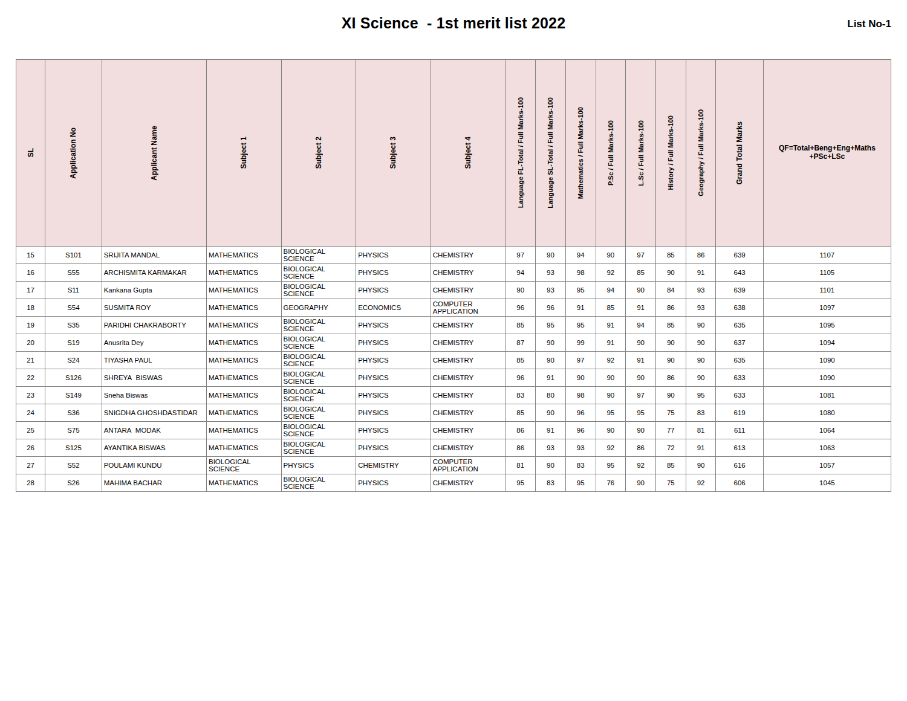XI Science - 1st merit list 2022
List No-1
| SL | Application No | Applicant Name | Subject 1 | Subject 2 | Subject 3 | Subject 4 | Language FL-Total / Full Marks-100 | Language SL-Total / Full Marks-100 | Mathematics / Full Marks-100 | P.Sc / Full Marks-100 | L.Sc / Full Marks-100 | History / Full Marks-100 | Geography / Full Marks-100 | Grand Total Marks | QF=Total+Beng+Eng+Maths +PSc+LSc |
| --- | --- | --- | --- | --- | --- | --- | --- | --- | --- | --- | --- | --- | --- | --- | --- |
| 15 | S101 | SRIJITA MANDAL | MATHEMATICS | BIOLOGICAL SCIENCE | PHYSICS | CHEMISTRY | 97 | 90 | 94 | 90 | 97 | 85 | 86 | 639 | 1107 |
| 16 | S55 | ARCHISMITA KARMAKAR | MATHEMATICS | BIOLOGICAL SCIENCE | PHYSICS | CHEMISTRY | 94 | 93 | 98 | 92 | 85 | 90 | 91 | 643 | 1105 |
| 17 | S11 | Kankana Gupta | MATHEMATICS | BIOLOGICAL SCIENCE | PHYSICS | CHEMISTRY | 90 | 93 | 95 | 94 | 90 | 84 | 93 | 639 | 1101 |
| 18 | S54 | SUSMITA ROY | MATHEMATICS | GEOGRAPHY | ECONOMICS | COMPUTER APPLICATION | 96 | 96 | 91 | 85 | 91 | 86 | 93 | 638 | 1097 |
| 19 | S35 | PARIDHI CHAKRABORTY | MATHEMATICS | BIOLOGICAL SCIENCE | PHYSICS | CHEMISTRY | 85 | 95 | 95 | 91 | 94 | 85 | 90 | 635 | 1095 |
| 20 | S19 | Anusrita Dey | MATHEMATICS | BIOLOGICAL SCIENCE | PHYSICS | CHEMISTRY | 87 | 90 | 99 | 91 | 90 | 90 | 90 | 637 | 1094 |
| 21 | S24 | TIYASHA PAUL | MATHEMATICS | BIOLOGICAL SCIENCE | PHYSICS | CHEMISTRY | 85 | 90 | 97 | 92 | 91 | 90 | 90 | 635 | 1090 |
| 22 | S126 | SHREYA BISWAS | MATHEMATICS | BIOLOGICAL SCIENCE | PHYSICS | CHEMISTRY | 96 | 91 | 90 | 90 | 90 | 86 | 90 | 633 | 1090 |
| 23 | S149 | Sneha Biswas | MATHEMATICS | BIOLOGICAL SCIENCE | PHYSICS | CHEMISTRY | 83 | 80 | 98 | 90 | 97 | 90 | 95 | 633 | 1081 |
| 24 | S36 | SNIGDHA GHOSHDASTIDAR | MATHEMATICS | BIOLOGICAL SCIENCE | PHYSICS | CHEMISTRY | 85 | 90 | 96 | 95 | 95 | 75 | 83 | 619 | 1080 |
| 25 | S75 | ANTARA MODAK | MATHEMATICS | BIOLOGICAL SCIENCE | PHYSICS | CHEMISTRY | 86 | 91 | 96 | 90 | 90 | 77 | 81 | 611 | 1064 |
| 26 | S125 | AYANTIKA BISWAS | MATHEMATICS | BIOLOGICAL SCIENCE | PHYSICS | CHEMISTRY | 86 | 93 | 93 | 92 | 86 | 72 | 91 | 613 | 1063 |
| 27 | S52 | POULAMI KUNDU | BIOLOGICAL SCIENCE | PHYSICS | CHEMISTRY | COMPUTER APPLICATION | 81 | 90 | 83 | 95 | 92 | 85 | 90 | 616 | 1057 |
| 28 | S26 | MAHIMA BACHAR | MATHEMATICS | BIOLOGICAL SCIENCE | PHYSICS | CHEMISTRY | 95 | 83 | 95 | 76 | 90 | 75 | 92 | 606 | 1045 |